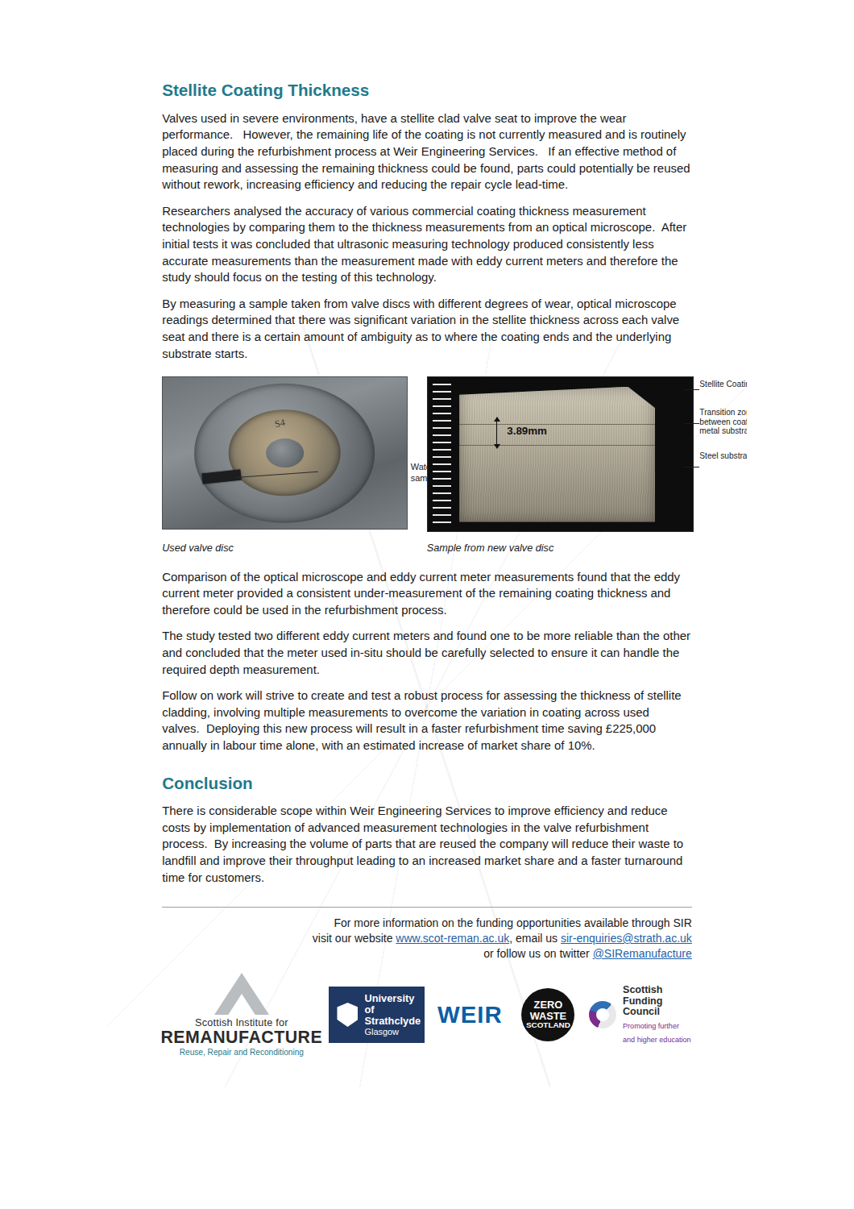Stellite Coating Thickness
Valves used in severe environments, have a stellite clad valve seat to improve the wear performance. However, the remaining life of the coating is not currently measured and is routinely placed during the refurbishment process at Weir Engineering Services. If an effective method of measuring and assessing the remaining thickness could be found, parts could potentially be reused without rework, increasing efficiency and reducing the repair cycle lead-time.
Researchers analysed the accuracy of various commercial coating thickness measurement technologies by comparing them to the thickness measurements from an optical microscope. After initial tests it was concluded that ultrasonic measuring technology produced consistently less accurate measurements than the measurement made with eddy current meters and therefore the study should focus on the testing of this technology.
By measuring a sample taken from valve discs with different degrees of wear, optical microscope readings determined that there was significant variation in the stellite thickness across each valve seat and there is a certain amount of ambiguity as to where the coating ends and the underlying substrate starts.
S4
Water jet cut sample S4 for trials
3.89mm
Stellite Coating
Transition zone between coating and metal substrate
Steel substrate
Used valve disc
Sample from new valve disc
Comparison of the optical microscope and eddy current meter measurements found that the eddy current meter provided a consistent under-measurement of the remaining coating thickness and therefore could be used in the refurbishment process.
The study tested two different eddy current meters and found one to be more reliable than the other and concluded that the meter used in-situ should be carefully selected to ensure it can handle the required depth measurement.
Follow on work will strive to create and test a robust process for assessing the thickness of stellite cladding, involving multiple measurements to overcome the variation in coating across used valves. Deploying this new process will result in a faster refurbishment time saving £225,000 annually in labour time alone, with an estimated increase of market share of 10%.
Conclusion
There is considerable scope within Weir Engineering Services to improve efficiency and reduce costs by implementation of advanced measurement technologies in the valve refurbishment process. By increasing the volume of parts that are reused the company will reduce their waste to landfill and improve their throughput leading to an increased market share and a faster turnaround time for customers.
For more information on the funding opportunities available through SIR
visit our website www.scot-reman.ac.uk, email us sir-enquiries@strath.ac.uk
or follow us on twitter @SIRemanufacture
Scottish Institute for
REMANUFACTURE
Reuse, Repair and Reconditioning
University of Strathclyde Glasgow
WEIR
ZERO WASTE SCOTLAND
Scottish Funding Council Promoting further and higher education